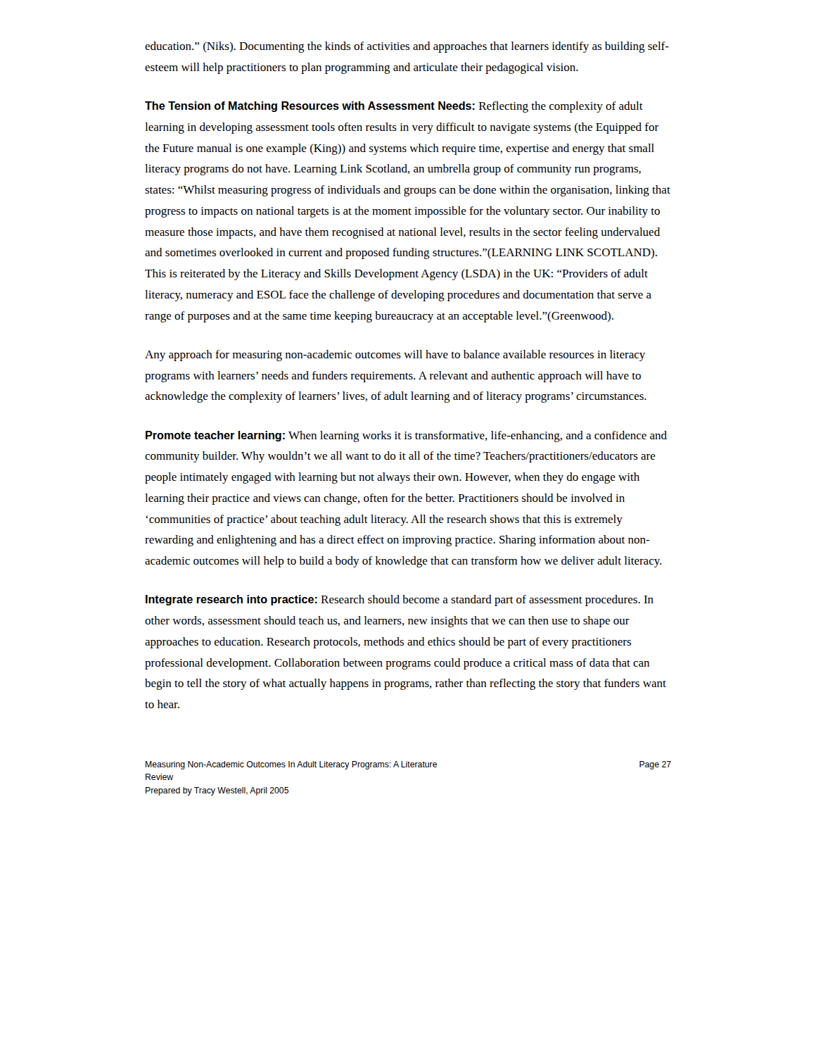education.” (Niks). Documenting the kinds of activities and approaches that learners identify as building self-esteem will help practitioners to plan programming and articulate their pedagogical vision.
The Tension of Matching Resources with Assessment Needs: Reflecting the complexity of adult learning in developing assessment tools often results in very difficult to navigate systems (the Equipped for the Future manual is one example (King)) and systems which require time, expertise and energy that small literacy programs do not have. Learning Link Scotland, an umbrella group of community run programs, states: “Whilst measuring progress of individuals and groups can be done within the organisation, linking that progress to impacts on national targets is at the moment impossible for the voluntary sector. Our inability to measure those impacts, and have them recognised at national level, results in the sector feeling undervalued and sometimes overlooked in current and proposed funding structures.”(LEARNING LINK SCOTLAND). This is reiterated by the Literacy and Skills Development Agency (LSDA) in the UK: “Providers of adult literacy, numeracy and ESOL face the challenge of developing procedures and documentation that serve a range of purposes and at the same time keeping bureaucracy at an acceptable level.”(Greenwood).
Any approach for measuring non-academic outcomes will have to balance available resources in literacy programs with learners’ needs and funders requirements. A relevant and authentic approach will have to acknowledge the complexity of learners’ lives, of adult learning and of literacy programs’ circumstances.
Promote teacher learning: When learning works it is transformative, life-enhancing, and a confidence and community builder. Why wouldn’t we all want to do it all of the time? Teachers/practitioners/educators are people intimately engaged with learning but not always their own. However, when they do engage with learning their practice and views can change, often for the better. Practitioners should be involved in ‘communities of practice’ about teaching adult literacy. All the research shows that this is extremely rewarding and enlightening and has a direct effect on improving practice. Sharing information about non-academic outcomes will help to build a body of knowledge that can transform how we deliver adult literacy.
Integrate research into practice: Research should become a standard part of assessment procedures. In other words, assessment should teach us, and learners, new insights that we can then use to shape our approaches to education. Research protocols, methods and ethics should be part of every practitioners professional development. Collaboration between programs could produce a critical mass of data that can begin to tell the story of what actually happens in programs, rather than reflecting the story that funders want to hear.
Measuring Non-Academic Outcomes In Adult Literacy Programs: A Literature Review
Prepared by Tracy Westell, April 2005
Page 27